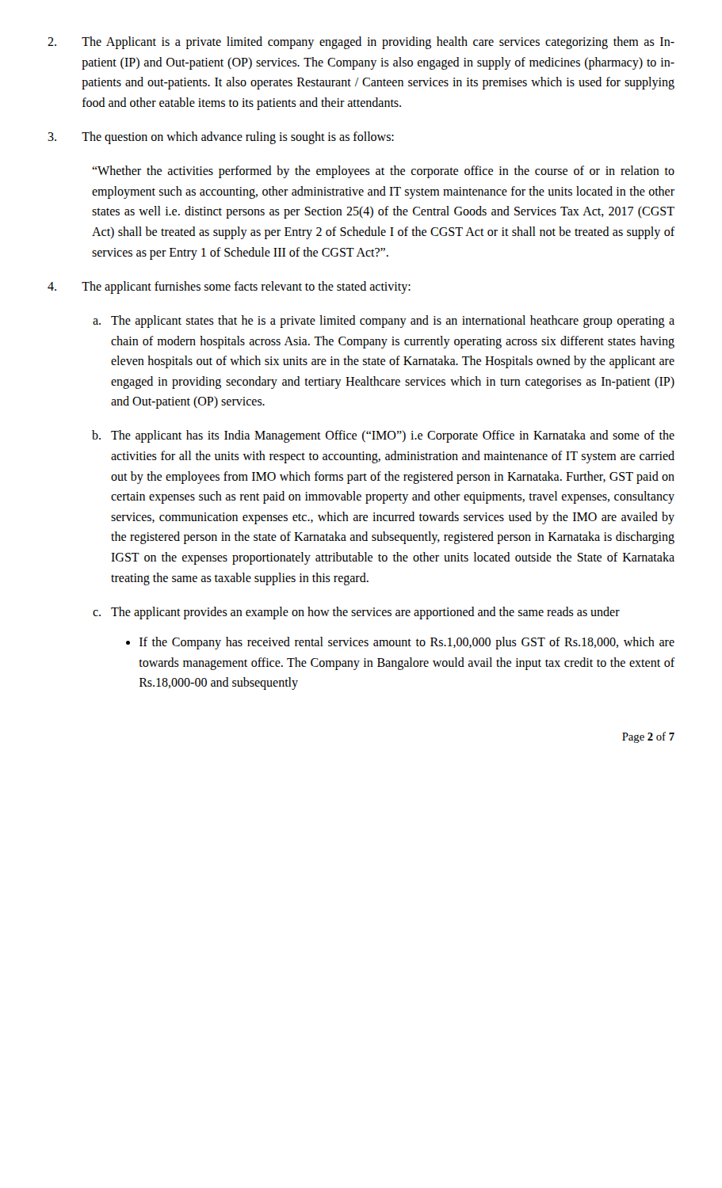2.
The Applicant is a private limited company engaged in providing health care services categorizing them as In-patient (IP) and Out-patient (OP) services. The Company is also engaged in supply of medicines (pharmacy) to in-patients and out-patients. It also operates Restaurant / Canteen services in its premises which is used for supplying food and other eatable items to its patients and their attendants.
3.
The question on which advance ruling is sought is as follows:
“Whether the activities performed by the employees at the corporate office in the course of or in relation to employment such as accounting, other administrative and IT system maintenance for the units located in the other states as well i.e. distinct persons as per Section 25(4) of the Central Goods and Services Tax Act, 2017 (CGST Act) shall be treated as supply as per Entry 2 of Schedule I of the CGST Act or it shall not be treated as supply of services as per Entry 1 of Schedule III of the CGST Act?”.
4.
The applicant furnishes some facts relevant to the stated activity:
The applicant states that he is a private limited company and is an international heathcare group operating a chain of modern hospitals across Asia. The Company is currently operating across six different states having eleven hospitals out of which six units are in the state of Karnataka. The Hospitals owned by the applicant are engaged in providing secondary and tertiary Healthcare services which in turn categorises as In-patient (IP) and Out-patient (OP) services.
The applicant has its India Management Office (“IMO”) i.e Corporate Office in Karnataka and some of the activities for all the units with respect to accounting, administration and maintenance of IT system are carried out by the employees from IMO which forms part of the registered person in Karnataka. Further, GST paid on certain expenses such as rent paid on immovable property and other equipments, travel expenses, consultancy services, communication expenses etc., which are incurred towards services used by the IMO are availed by the registered person in the state of Karnataka and subsequently, registered person in Karnataka is discharging IGST on the expenses proportionately attributable to the other units located outside the State of Karnataka treating the same as taxable supplies in this regard.
The applicant provides an example on how the services are apportioned and the same reads as under
If the Company has received rental services amount to Rs.1,00,000 plus GST of Rs.18,000, which are towards management office. The Company in Bangalore would avail the input tax credit to the extent of Rs.18,000-00 and subsequently
Page 2 of 7